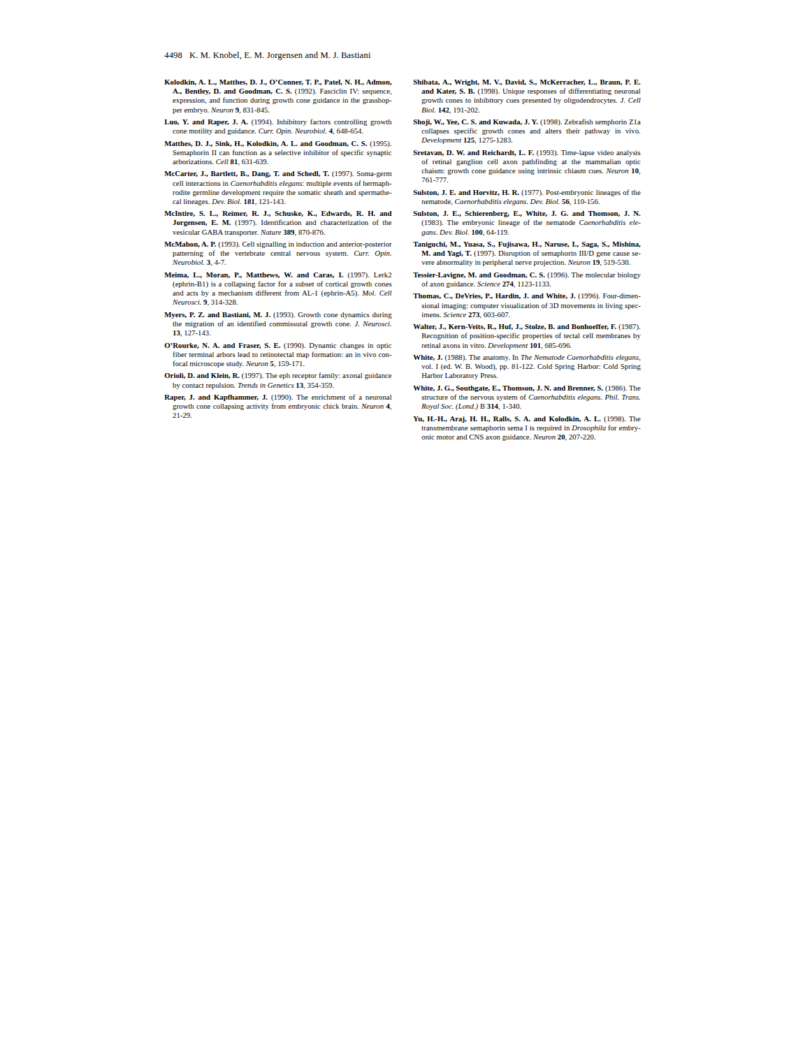4498 K. M. Knobel, E. M. Jorgensen and M. J. Bastiani
Kolodkin, A. L., Matthes, D. J., O’Conner, T. P., Patel, N. H., Admon, A., Bentley, D. and Goodman, C. S. (1992). Fasciclin IV: sequence, expression, and function during growth cone guidance in the grasshopper embryo. Neuron 9, 831-845.
Luo, Y. and Raper, J. A. (1994). Inhibitory factors controlling growth cone motility and guidance. Curr. Opin. Neurobiol. 4, 648-654.
Matthes, D. J., Sink, H., Kolodkin, A. L. and Goodman, C. S. (1995). Semaphorin II can function as a selective inhibitor of specific synaptic arborizations. Cell 81, 631-639.
McCarter, J., Bartlett, B., Dang, T. and Schedl, T. (1997). Soma-germ cell interactions in Caenorhabditis elegans: multiple events of hermaphrodite germline development require the somatic sheath and spermathecal lineages. Dev. Biol. 181, 121-143.
McIntire, S. L., Reimer, R. J., Schuske, K., Edwards, R. H. and Jorgensen, E. M. (1997). Identification and characterization of the vesicular GABA transporter. Nature 389, 870-876.
McMahon, A. P. (1993). Cell signalling in induction and anterior-posterior patterning of the vertebrate central nervous system. Curr. Opin. Neurobiol. 3, 4-7.
Meima, L., Moran, P., Matthews, W. and Caras, I. (1997). Lerk2 (ephrin-B1) is a collapsing factor for a subset of cortical growth cones and acts by a mechanism different from AL-1 (ephrin-A5). Mol. Cell Neurosci. 9, 314-328.
Myers, P. Z. and Bastiani, M. J. (1993). Growth cone dynamics during the migration of an identified commissural growth cone. J. Neurosci. 13, 127-143.
O’Rourke, N. A. and Fraser, S. E. (1990). Dynamic changes in optic fiber terminal arbors lead to retinotectal map formation: an in vivo confocal microscope study. Neuron 5, 159-171.
Orioli, D. and Klein, R. (1997). The eph receptor family: axonal guidance by contact repulsion. Trends in Genetics 13, 354-359.
Raper, J. and Kapfhammer, J. (1990). The enrichment of a neuronal growth cone collapsing activity from embryonic chick brain. Neuron 4, 21-29.
Shibata, A., Wright, M. V., David, S., McKerracher, L., Braun, P. E. and Kater, S. B. (1998). Unique responses of differentiating neuronal growth cones to inhibitory cues presented by oligodendrocytes. J. Cell Biol. 142, 191-202.
Shoji, W., Yee, C. S. and Kuwada, J. Y. (1998). Zebrafish semphorin Z1a collapses specific growth cones and alters their pathway in vivo. Development 125, 1275-1283.
Sretavan, D. W. and Reichardt, L. F. (1993). Time-lapse video analysis of retinal ganglion cell axon pathfinding at the mammalian optic chaism: growth cone guidance using intrinsic chiasm cues. Neuron 10, 761-777.
Sulston, J. E. and Horvitz, H. R. (1977). Post-embryonic lineages of the nematode, Caenorhabditis elegans. Dev. Biol. 56, 110-156.
Sulston, J. E., Schierenberg, E., White, J. G. and Thomson, J. N. (1983). The embryonic lineage of the nematode Caenorhabditis elegans. Dev. Biol. 100, 64-119.
Taniguchi, M., Yuasa, S., Fujisawa, H., Naruse, I., Saga, S., Mishina, M. and Yagi, T. (1997). Disruption of semaphorin III/D gene cause severe abnormality in peripheral nerve projection. Neuron 19, 519-530.
Tessier-Lavigne, M. and Goodman, C. S. (1996). The molecular biology of axon guidance. Science 274, 1123-1133.
Thomas, C., DeVries, P., Hardin, J. and White, J. (1996). Four-dimensional imaging: computer visualization of 3D movements in living specimens. Science 273, 603-607.
Walter, J., Kern-Veits, R., Huf, J., Stolze, B. and Bonhoeffer, F. (1987). Recognition of position-specific properties of tectal cell membranes by retinal axons in vitro. Development 101, 685-696.
White, J. (1988). The anatomy. In The Nematode Caenorhabditis elegans, vol. I (ed. W. B. Wood), pp. 81-122. Cold Spring Harbor: Cold Spring Harbor Laboratory Press.
White, J. G., Southgate, E., Thomson, J. N. and Brenner, S. (1986). The structure of the nervous system of Caenorhabditis elegans. Phil. Trans. Royal Soc. (Lond.) B 314, 1-340.
Yu, H.-H., Araj, H. H., Ralls, S. A. and Kolodkin, A. L. (1998). The transmembrane semaphorin sema I is required in Drosophila for embryonic motor and CNS axon guidance. Neuron 20, 207-220.